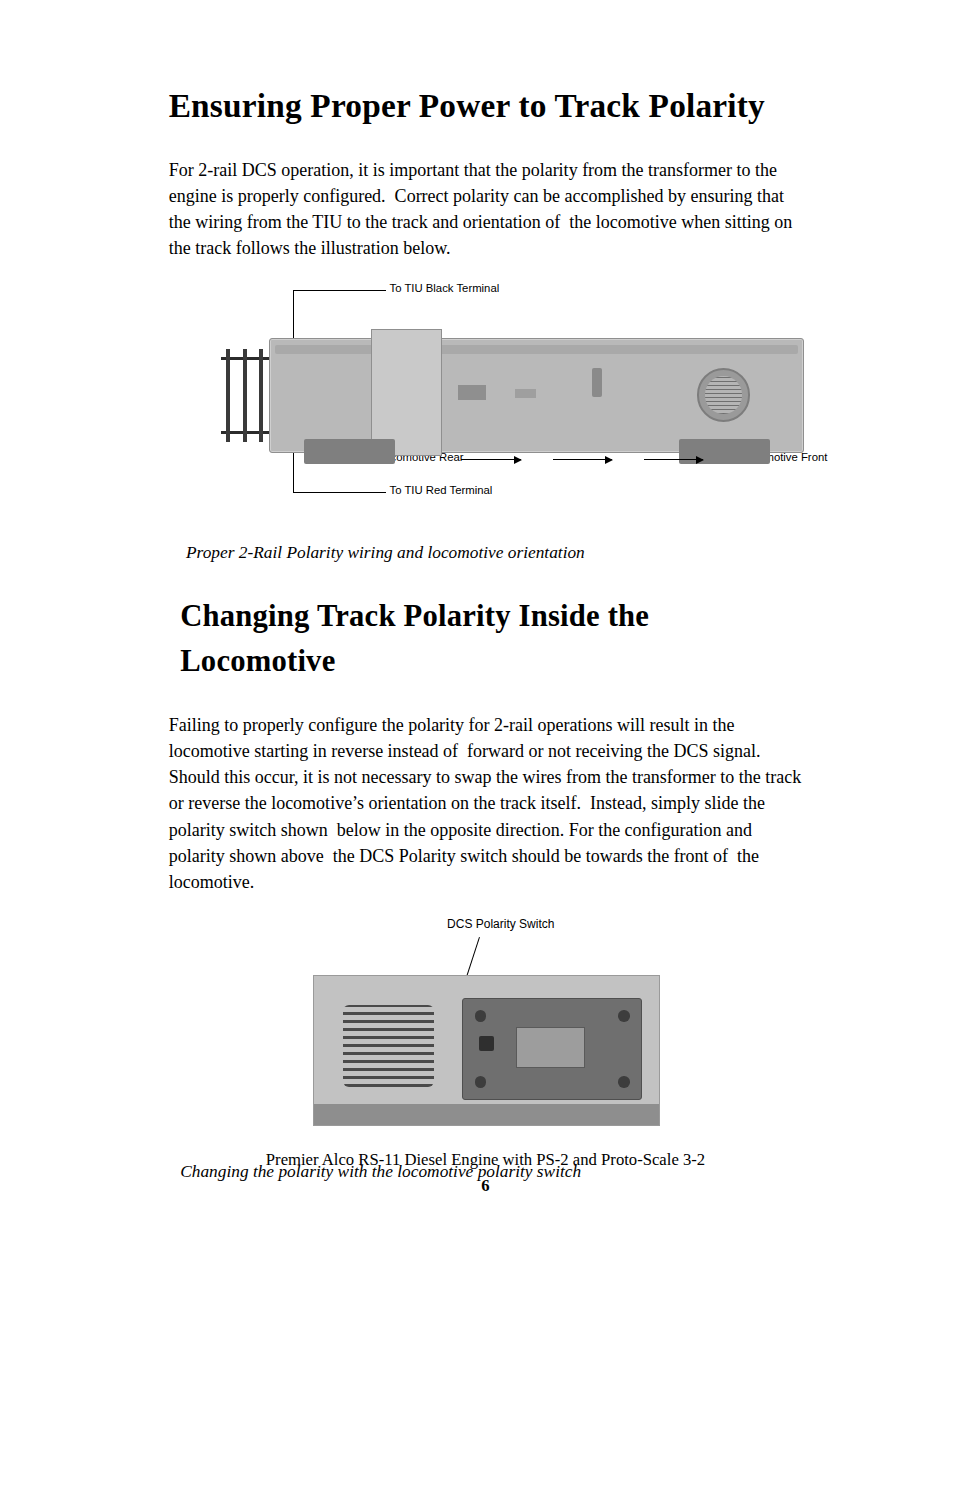Ensuring Proper Power to Track Polarity
For 2-rail DCS operation, it is important that the polarity from the transformer to the engine is properly configured. Correct polarity can be accomplished by ensuring that the wiring from the TIU to the track and orientation of the locomotive when sitting on the track follows the illustration below.
To TIU Black Terminal To TIU Red Terminal Locomotive Rear Locomotive Front
Proper 2-Rail Polarity wiring and locomotive orientation
Changing Track Polarity Inside the Locomotive
Failing to properly configure the polarity for 2-rail operations will result in the locomotive starting in reverse instead of forward or not receiving the DCS signal. Should this occur, it is not necessary to swap the wires from the transformer to the track or reverse the locomotive’s orientation on the track itself. Instead, simply slide the polarity switch shown below in the opposite direction. For the configuration and polarity shown above the DCS Polarity switch should be towards the front of the locomotive.
DCS Polarity Switch
Changing the polarity with the locomotive polarity switch
Premier Alco RS-11 Diesel Engine with PS-2 and Proto-Scale 3-2
6